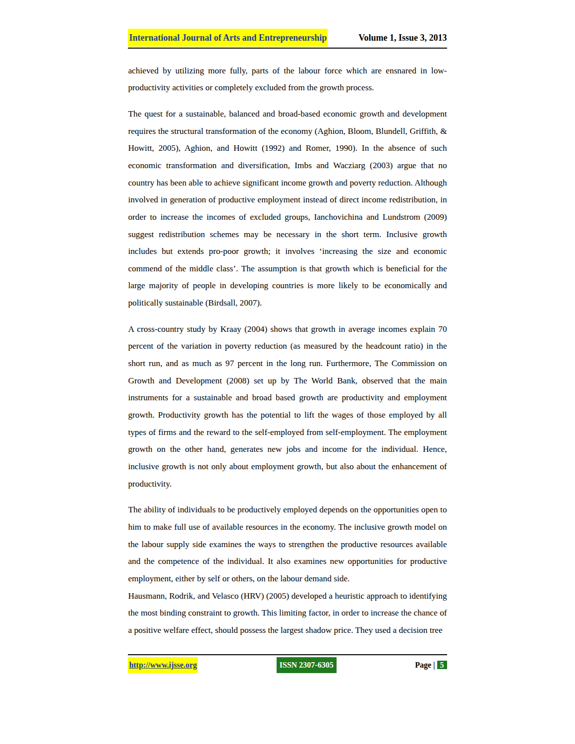International Journal of Arts and Entrepreneurship Volume 1, Issue 3, 2013
achieved by utilizing more fully, parts of the labour force which are ensnared in low-productivity activities or completely excluded from the growth process.
The quest for a sustainable, balanced and broad-based economic growth and development requires the structural transformation of the economy (Aghion, Bloom, Blundell, Griffith, & Howitt, 2005), Aghion, and Howitt (1992) and Romer, 1990). In the absence of such economic transformation and diversification, Imbs and Wacziarg (2003) argue that no country has been able to achieve significant income growth and poverty reduction. Although involved in generation of productive employment instead of direct income redistribution, in order to increase the incomes of excluded groups, Ianchovichina and Lundstrom (2009) suggest redistribution schemes may be necessary in the short term. Inclusive growth includes but extends pro-poor growth; it involves ‘increasing the size and economic commend of the middle class’. The assumption is that growth which is beneficial for the large majority of people in developing countries is more likely to be economically and politically sustainable (Birdsall, 2007).
A cross-country study by Kraay (2004) shows that growth in average incomes explain 70 percent of the variation in poverty reduction (as measured by the headcount ratio) in the short run, and as much as 97 percent in the long run. Furthermore, The Commission on Growth and Development (2008) set up by The World Bank, observed that the main instruments for a sustainable and broad based growth are productivity and employment growth. Productivity growth has the potential to lift the wages of those employed by all types of firms and the reward to the self-employed from self-employment. The employment growth on the other hand, generates new jobs and income for the individual. Hence, inclusive growth is not only about employment growth, but also about the enhancement of productivity.
The ability of individuals to be productively employed depends on the opportunities open to him to make full use of available resources in the economy. The inclusive growth model on the labour supply side examines the ways to strengthen the productive resources available and the competence of the individual. It also examines new opportunities for productive employment, either by self or others, on the labour demand side.
Hausmann, Rodrik, and Velasco (HRV) (2005) developed a heuristic approach to identifying the most binding constraint to growth. This limiting factor, in order to increase the chance of a positive welfare effect, should possess the largest shadow price. They used a decision tree
http://www.ijsse.org ISSN 2307-6305 Page | 5